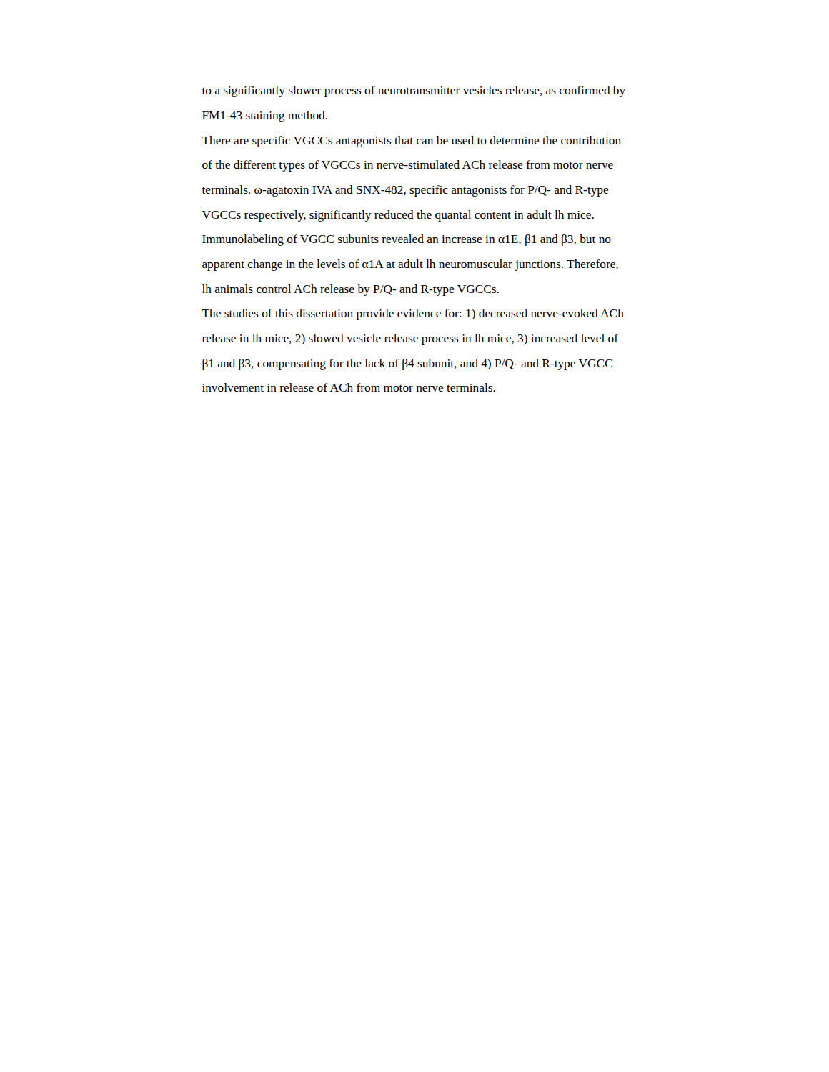to a significantly slower process of neurotransmitter vesicles release, as confirmed by FM1-43 staining method.
There are specific VGCCs antagonists that can be used to determine the contribution of the different types of VGCCs in nerve-stimulated ACh release from motor nerve terminals. ω-agatoxin IVA and SNX-482, specific antagonists for P/Q- and R-type VGCCs respectively, significantly reduced the quantal content in adult lh mice. Immunolabeling of VGCC subunits revealed an increase in α1E, β1 and β3, but no apparent change in the levels of α1A at adult lh neuromuscular junctions. Therefore, lh animals control ACh release by P/Q- and R-type VGCCs.
The studies of this dissertation provide evidence for: 1) decreased nerve-evoked ACh release in lh mice, 2) slowed vesicle release process in lh mice, 3) increased level of β1 and β3, compensating for the lack of β4 subunit, and 4) P/Q- and R-type VGCC involvement in release of ACh from motor nerve terminals.